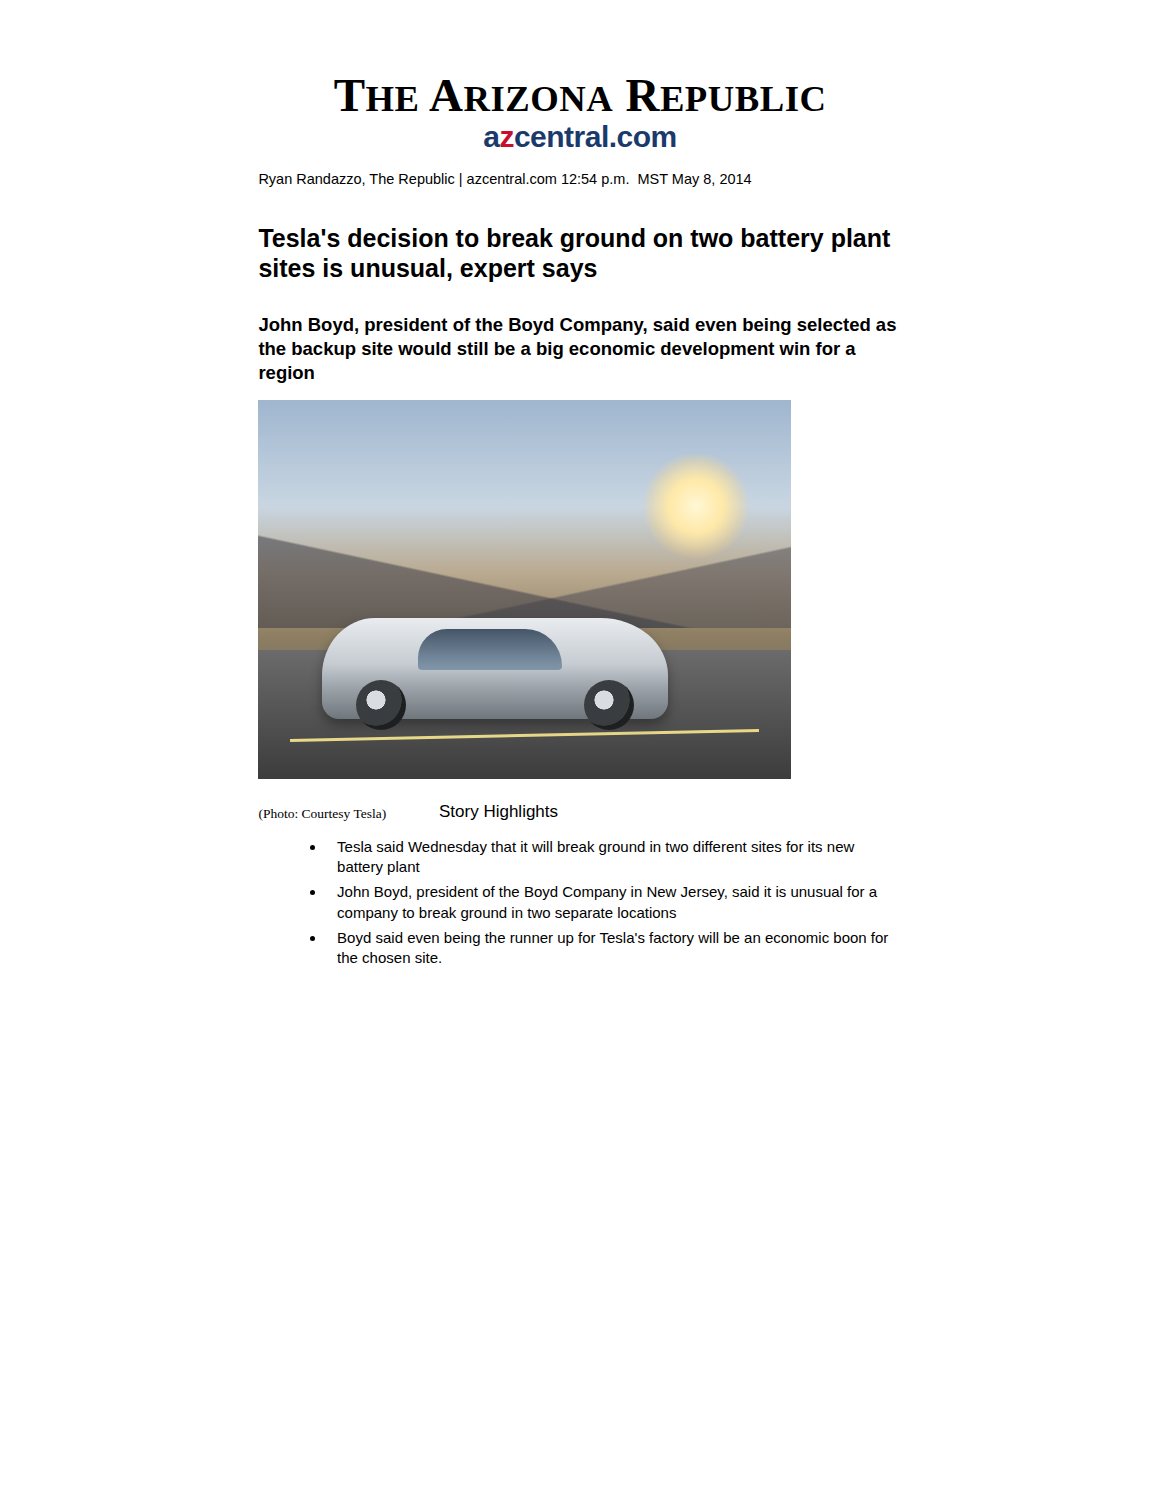THE ARIZONA REPUBLIC
azcentral.com
Ryan Randazzo, The Republic | azcentral.com 12:54 p.m. MST May 8, 2014
Tesla's decision to break ground on two battery plant sites is unusual, expert says
John Boyd, president of the Boyd Company, said even being selected as the backup site would still be a big economic development win for a region
(Photo: Courtesy Tesla)
Story Highlights
Tesla said Wednesday that it will break ground in two different sites for its new battery plant
John Boyd, president of the Boyd Company in New Jersey, said it is unusual for a company to break ground in two separate locations
Boyd said even being the runner up for Tesla's factory will be an economic boon for the chosen site.